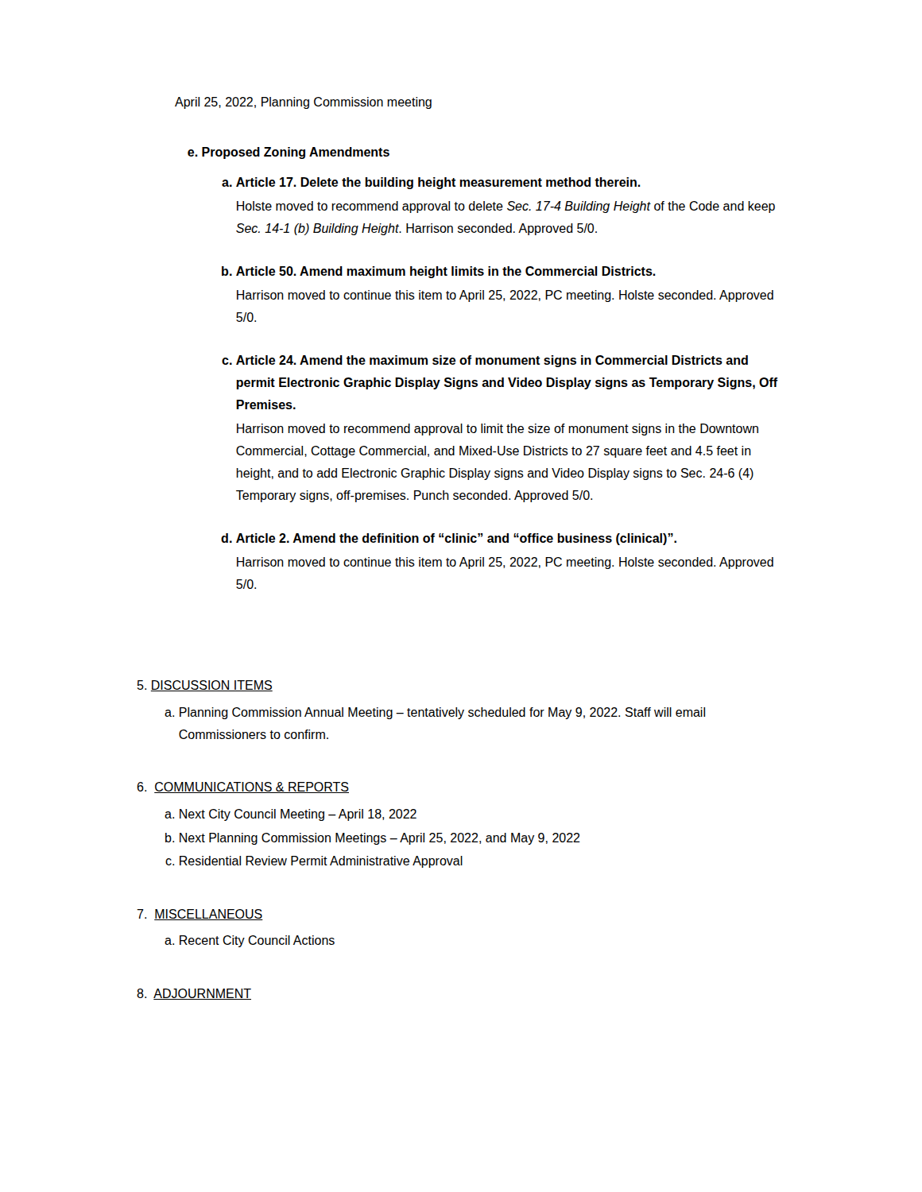April 25, 2022, Planning Commission meeting
Proposed Zoning Amendments
Article 17. Delete the building height measurement method therein.
Holste moved to recommend approval to delete Sec. 17-4 Building Height of the Code and keep Sec. 14-1 (b) Building Height. Harrison seconded. Approved 5/0.
Article 50. Amend maximum height limits in the Commercial Districts.
Harrison moved to continue this item to April 25, 2022, PC meeting. Holste seconded. Approved 5/0.
Article 24. Amend the maximum size of monument signs in Commercial Districts and permit Electronic Graphic Display Signs and Video Display signs as Temporary Signs, Off Premises.
Harrison moved to recommend approval to limit the size of monument signs in the Downtown Commercial, Cottage Commercial, and Mixed-Use Districts to 27 square feet and 4.5 feet in height, and to add Electronic Graphic Display signs and Video Display signs to Sec. 24-6 (4) Temporary signs, off-premises. Punch seconded. Approved 5/0.
Article 2. Amend the definition of “clinic” and “office business (clinical)”.
Harrison moved to continue this item to April 25, 2022, PC meeting. Holste seconded. Approved 5/0.
5. DISCUSSION ITEMS
Planning Commission Annual Meeting – tentatively scheduled for May 9, 2022. Staff will email Commissioners to confirm.
6. COMMUNICATIONS & REPORTS
Next City Council Meeting – April 18, 2022
Next Planning Commission Meetings – April 25, 2022, and May 9, 2022
Residential Review Permit Administrative Approval
7. MISCELLANEOUS
Recent City Council Actions
8. ADJOURNMENT